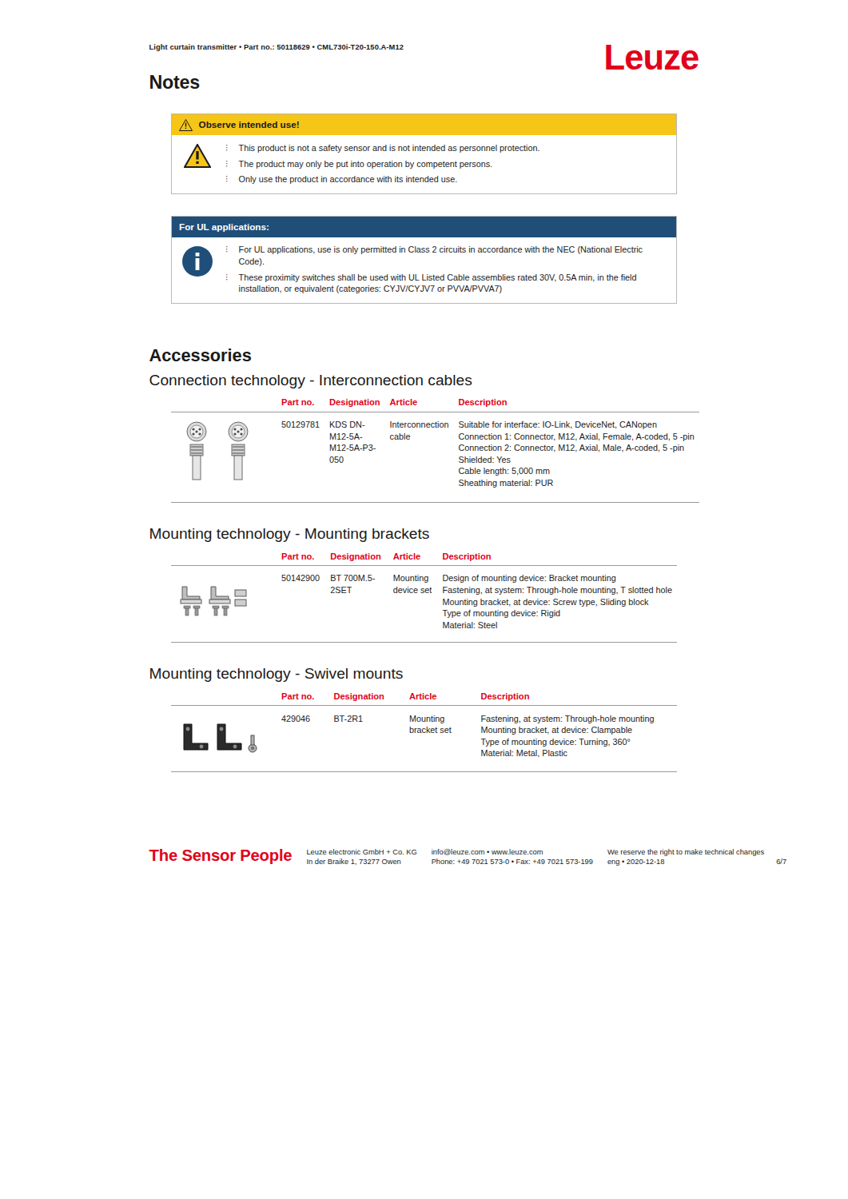Light curtain transmitter • Part no.: 50118629 • CML730i-T20-150.A-M12
Notes
Leuze
Observe intended use!
This product is not a safety sensor and is not intended as personnel protection.
The product may only be put into operation by competent persons.
Only use the product in accordance with its intended use.
For UL applications:
For UL applications, use is only permitted in Class 2 circuits in accordance with the NEC (National Electric Code).
These proximity switches shall be used with UL Listed Cable assemblies rated 30V, 0.5A min, in the field installation, or equivalent (categories: CYJV/CYJV7 or PVVA/PVVA7)
Accessories
Connection technology - Interconnection cables
| | Part no. | Designation | Article | Description |
| --- | --- | --- | --- | --- |
| | 50129781 | KDS DN-M12-5A- M12-5A-P3-050 | Interconnection cable | Suitable for interface: IO-Link, DeviceNet, CANopen Connection 1: Connector, M12, Axial, Female, A-coded, 5 -pin Connection 2: Connector, M12, Axial, Male, A-coded, 5 -pin Shielded: Yes Cable length: 5,000 mm Sheathing material: PUR |
Mounting technology - Mounting brackets
| | Part no. | Designation | Article | Description |
| --- | --- | --- | --- | --- |
| | 50142900 | BT 700M.5-2SET | Mounting device set | Design of mounting device: Bracket mounting Fastening, at system: Through-hole mounting, T slotted hole Mounting bracket, at device: Screw type, Sliding block Type of mounting device: Rigid Material: Steel |
Mounting technology - Swivel mounts
| | Part no. | Designation | Article | Description |
| --- | --- | --- | --- | --- |
| | 429046 | BT-2R1 | Mounting bracket set | Fastening, at system: Through-hole mounting Mounting bracket, at device: Clampable Type of mounting device: Turning, 360° Material: Metal, Plastic |
The Sensor People
Leuze electronic GmbH + Co. KG
In der Braike 1, 73277 Owen
info@leuze.com • www.leuze.com
Phone: +49 7021 573-0 • Fax: +49 7021 573-199
We reserve the right to make technical changes
eng • 2020-12-18
6/7